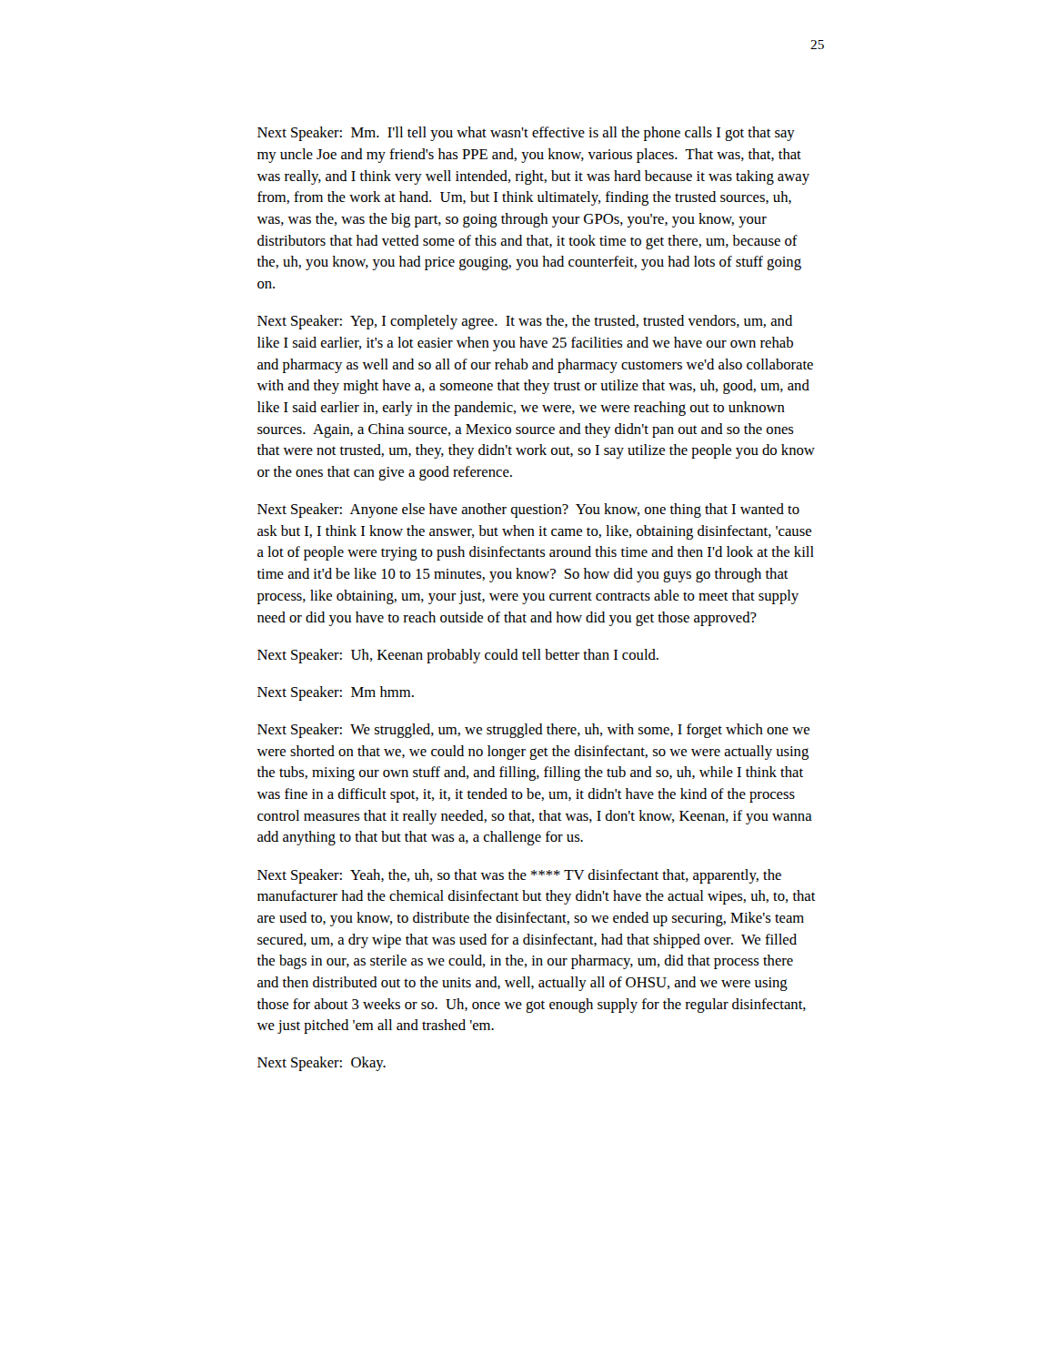25
Next Speaker: Mm. I'll tell you what wasn't effective is all the phone calls I got that say my uncle Joe and my friend's has PPE and, you know, various places. That was, that, that was really, and I think very well intended, right, but it was hard because it was taking away from, from the work at hand. Um, but I think ultimately, finding the trusted sources, uh, was, was the, was the big part, so going through your GPOs, you're, you know, your distributors that had vetted some of this and that, it took time to get there, um, because of the, uh, you know, you had price gouging, you had counterfeit, you had lots of stuff going on.
Next Speaker: Yep, I completely agree. It was the, the trusted, trusted vendors, um, and like I said earlier, it's a lot easier when you have 25 facilities and we have our own rehab and pharmacy as well and so all of our rehab and pharmacy customers we'd also collaborate with and they might have a, a someone that they trust or utilize that was, uh, good, um, and like I said earlier in, early in the pandemic, we were, we were reaching out to unknown sources. Again, a China source, a Mexico source and they didn't pan out and so the ones that were not trusted, um, they, they didn't work out, so I say utilize the people you do know or the ones that can give a good reference.
Next Speaker: Anyone else have another question? You know, one thing that I wanted to ask but I, I think I know the answer, but when it came to, like, obtaining disinfectant, 'cause a lot of people were trying to push disinfectants around this time and then I'd look at the kill time and it'd be like 10 to 15 minutes, you know? So how did you guys go through that process, like obtaining, um, your just, were you current contracts able to meet that supply need or did you have to reach outside of that and how did you get those approved?
Next Speaker: Uh, Keenan probably could tell better than I could.
Next Speaker: Mm hmm.
Next Speaker: We struggled, um, we struggled there, uh, with some, I forget which one we were shorted on that we, we could no longer get the disinfectant, so we were actually using the tubs, mixing our own stuff and, and filling, filling the tub and so, uh, while I think that was fine in a difficult spot, it, it, it tended to be, um, it didn't have the kind of the process control measures that it really needed, so that, that was, I don't know, Keenan, if you wanna add anything to that but that was a, a challenge for us.
Next Speaker: Yeah, the, uh, so that was the **** TV disinfectant that, apparently, the manufacturer had the chemical disinfectant but they didn't have the actual wipes, uh, to, that are used to, you know, to distribute the disinfectant, so we ended up securing, Mike's team secured, um, a dry wipe that was used for a disinfectant, had that shipped over. We filled the bags in our, as sterile as we could, in the, in our pharmacy, um, did that process there and then distributed out to the units and, well, actually all of OHSU, and we were using those for about 3 weeks or so. Uh, once we got enough supply for the regular disinfectant, we just pitched 'em all and trashed 'em.
Next Speaker: Okay.